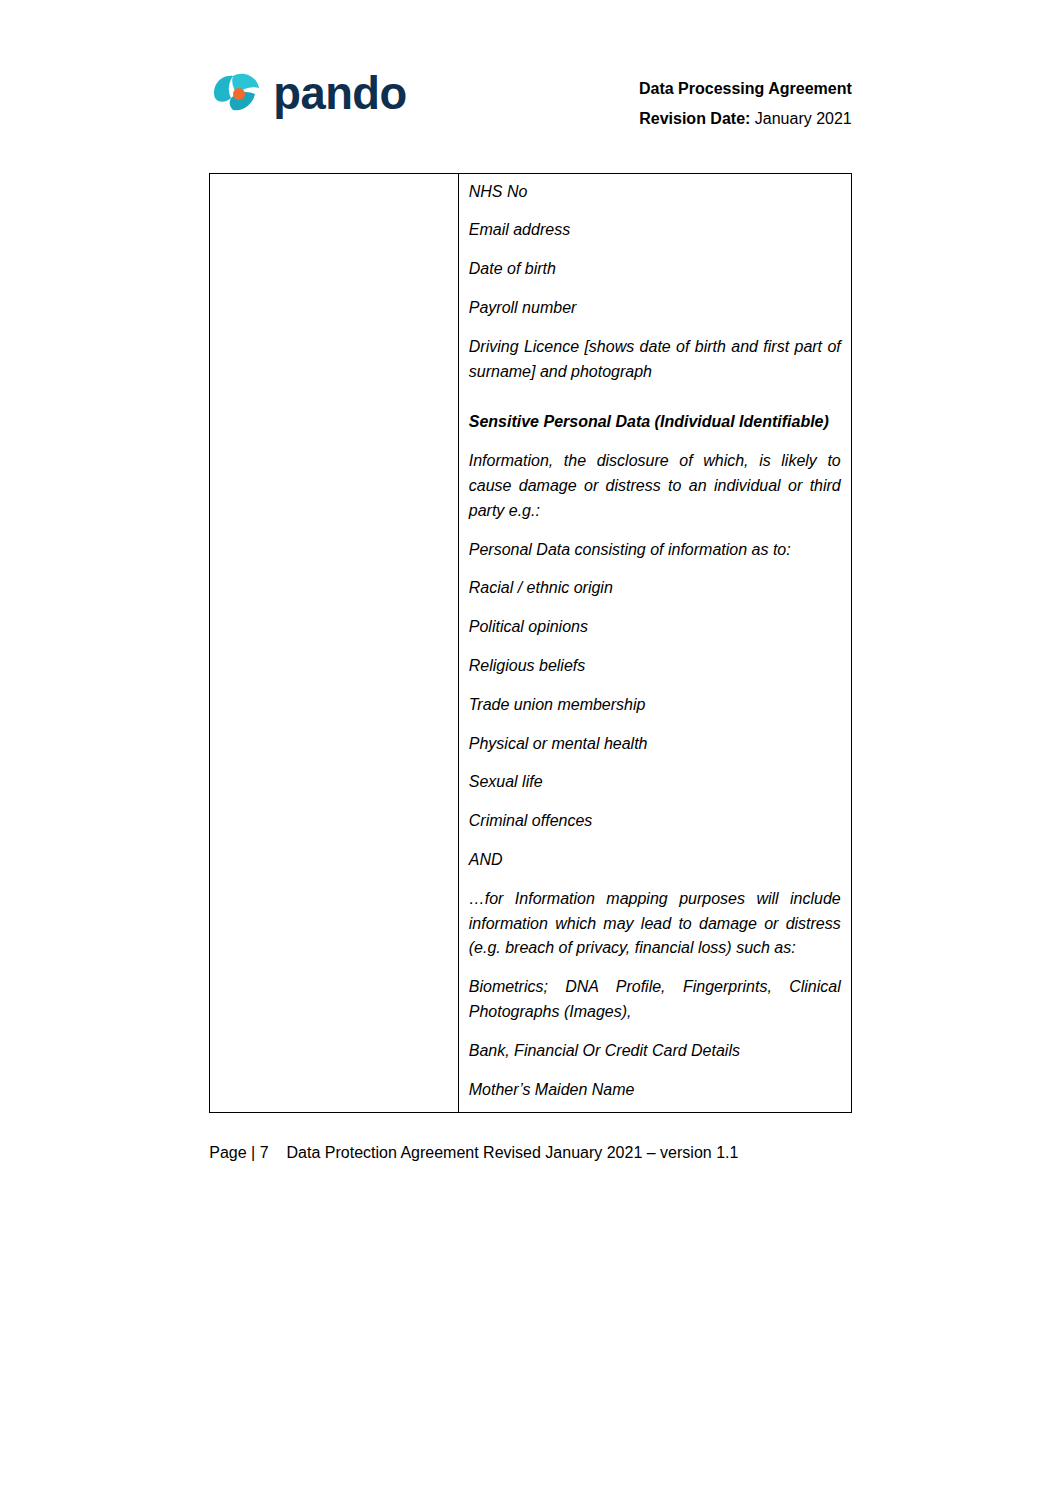pando
Data Processing Agreement
Revision Date: January 2021
| | NHS No Email address Date of birth Payroll number Driving Licence [shows date of birth and first part of surname] and photograph Sensitive Personal Data (Individual Identifiable) Information, the disclosure of which, is likely to cause damage or distress to an individual or third party e.g.: Personal Data consisting of information as to: Racial / ethnic origin Political opinions Religious beliefs Trade union membership Physical or mental health Sexual life Criminal offences AND …for Information mapping purposes will include information which may lead to damage or distress (e.g. breach of privacy, financial loss) such as: Biometrics; DNA Profile, Fingerprints, Clinical Photographs (Images), Bank, Financial Or Credit Card Details Mother’s Maiden Name |
Page | 7 Data Protection Agreement Revised January 2021 – version 1.1